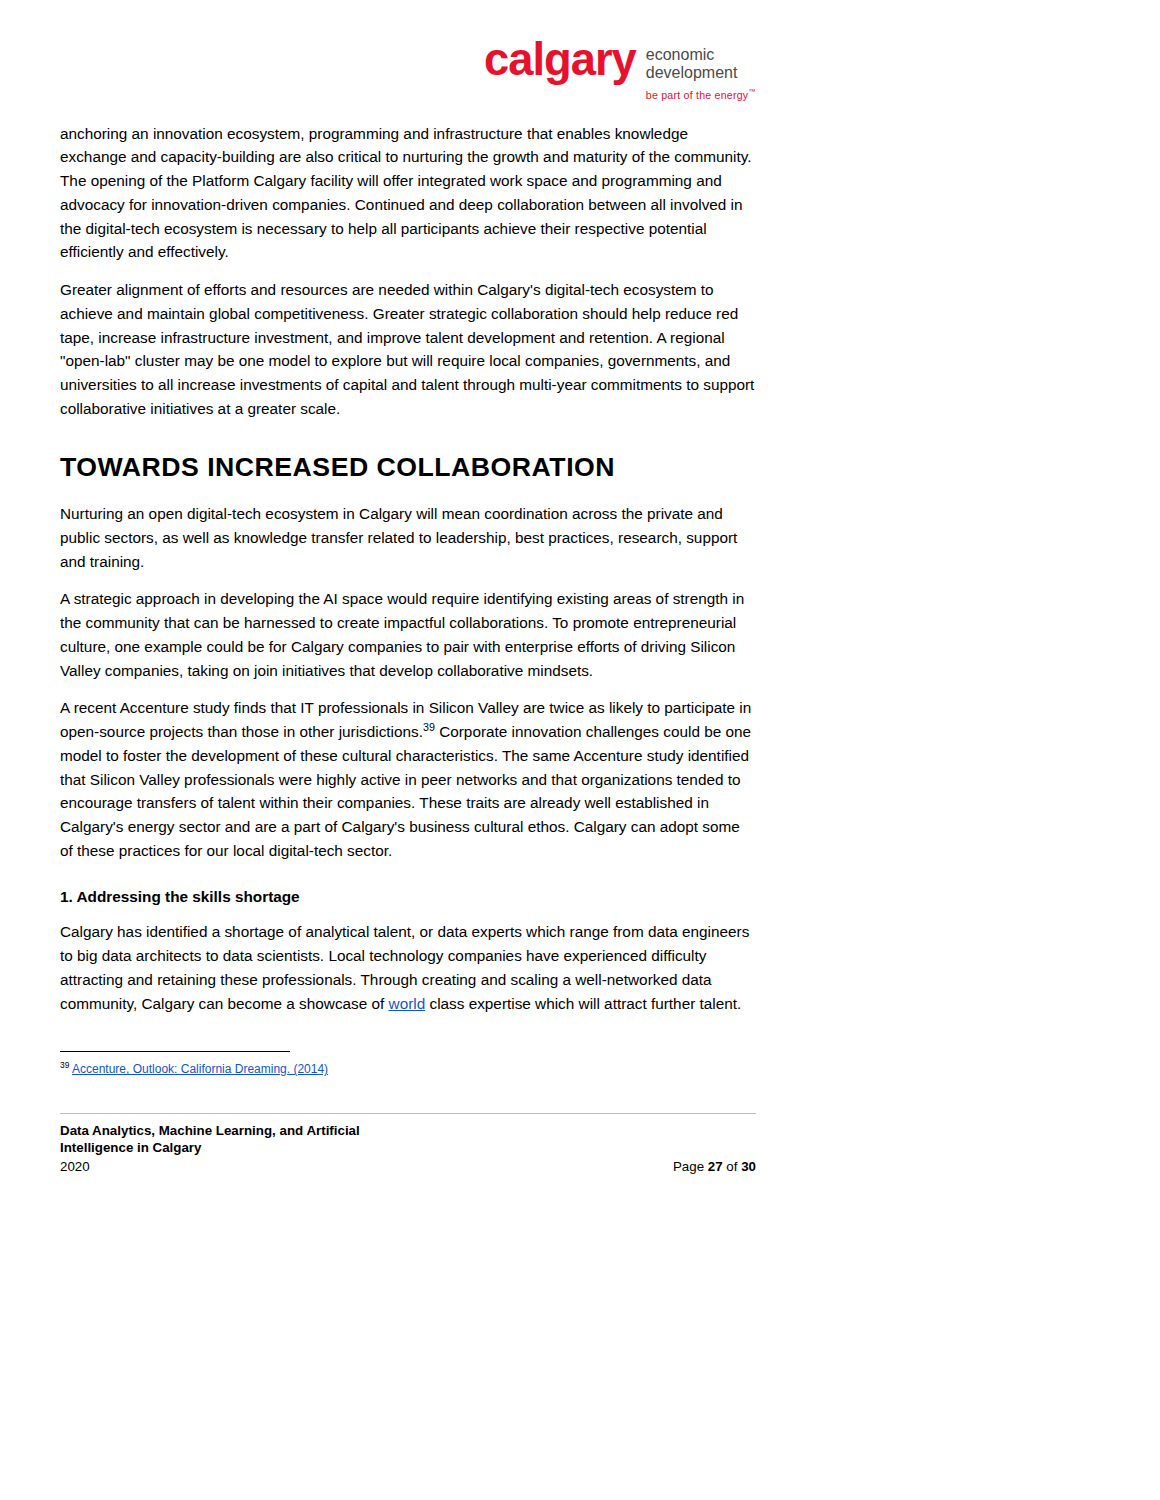calgary
economic
development
be part of the energy™
anchoring an innovation ecosystem, programming and infrastructure that enables knowledge exchange and capacity-building are also critical to nurturing the growth and maturity of the community. The opening of the Platform Calgary facility will offer integrated work space and programming and advocacy for innovation-driven companies. Continued and deep collaboration between all involved in the digital-tech ecosystem is necessary to help all participants achieve their respective potential efficiently and effectively.
Greater alignment of efforts and resources are needed within Calgary's digital-tech ecosystem to achieve and maintain global competitiveness. Greater strategic collaboration should help reduce red tape, increase infrastructure investment, and improve talent development and retention. A regional "open-lab" cluster may be one model to explore but will require local companies, governments, and universities to all increase investments of capital and talent through multi-year commitments to support collaborative initiatives at a greater scale.
TOWARDS INCREASED COLLABORATION
Nurturing an open digital-tech ecosystem in Calgary will mean coordination across the private and public sectors, as well as knowledge transfer related to leadership, best practices, research, support and training.
A strategic approach in developing the AI space would require identifying existing areas of strength in the community that can be harnessed to create impactful collaborations. To promote entrepreneurial culture, one example could be for Calgary companies to pair with enterprise efforts of driving Silicon Valley companies, taking on join initiatives that develop collaborative mindsets.
A recent Accenture study finds that IT professionals in Silicon Valley are twice as likely to participate in open-source projects than those in other jurisdictions.39 Corporate innovation challenges could be one model to foster the development of these cultural characteristics. The same Accenture study identified that Silicon Valley professionals were highly active in peer networks and that organizations tended to encourage transfers of talent within their companies. These traits are already well established in Calgary's energy sector and are a part of Calgary's business cultural ethos. Calgary can adopt some of these practices for our local digital-tech sector.
1. Addressing the skills shortage
Calgary has identified a shortage of analytical talent, or data experts which range from data engineers to big data architects to data scientists. Local technology companies have experienced difficulty attracting and retaining these professionals. Through creating and scaling a well-networked data community, Calgary can become a showcase of world class expertise which will attract further talent.
39 Accenture, Outlook: California Dreaming. (2014)
Data Analytics, Machine Learning, and Artificial
Intelligence in Calgary
2020
Page 27 of 30